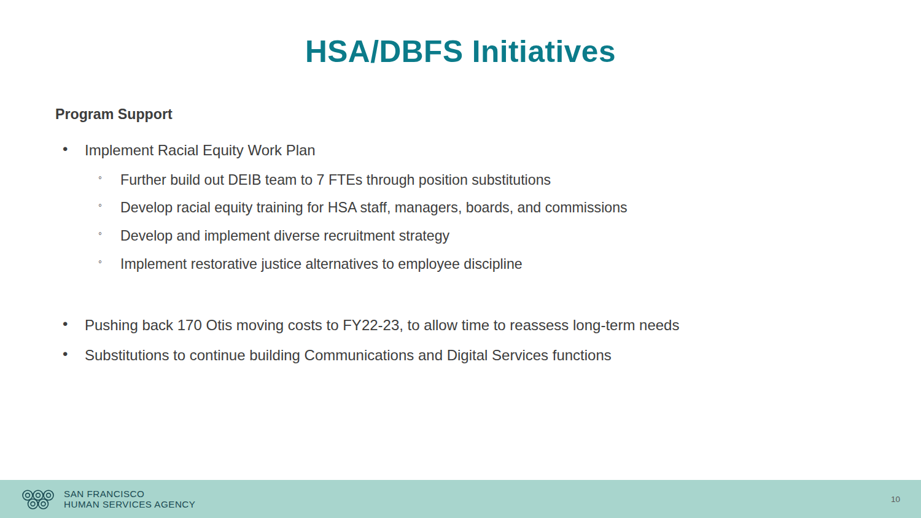HSA/DBFS Initiatives
Program Support
Implement Racial Equity Work Plan
Further build out DEIB team to 7 FTEs through position substitutions
Develop racial equity training for HSA staff, managers, boards, and commissions
Develop and implement diverse recruitment strategy
Implement restorative justice alternatives to employee discipline
Pushing back 170 Otis moving costs to FY22-23, to allow time to reassess long-term needs
Substitutions to continue building Communications and Digital Services functions
SAN FRANCISCO HUMAN SERVICES AGENCY
10